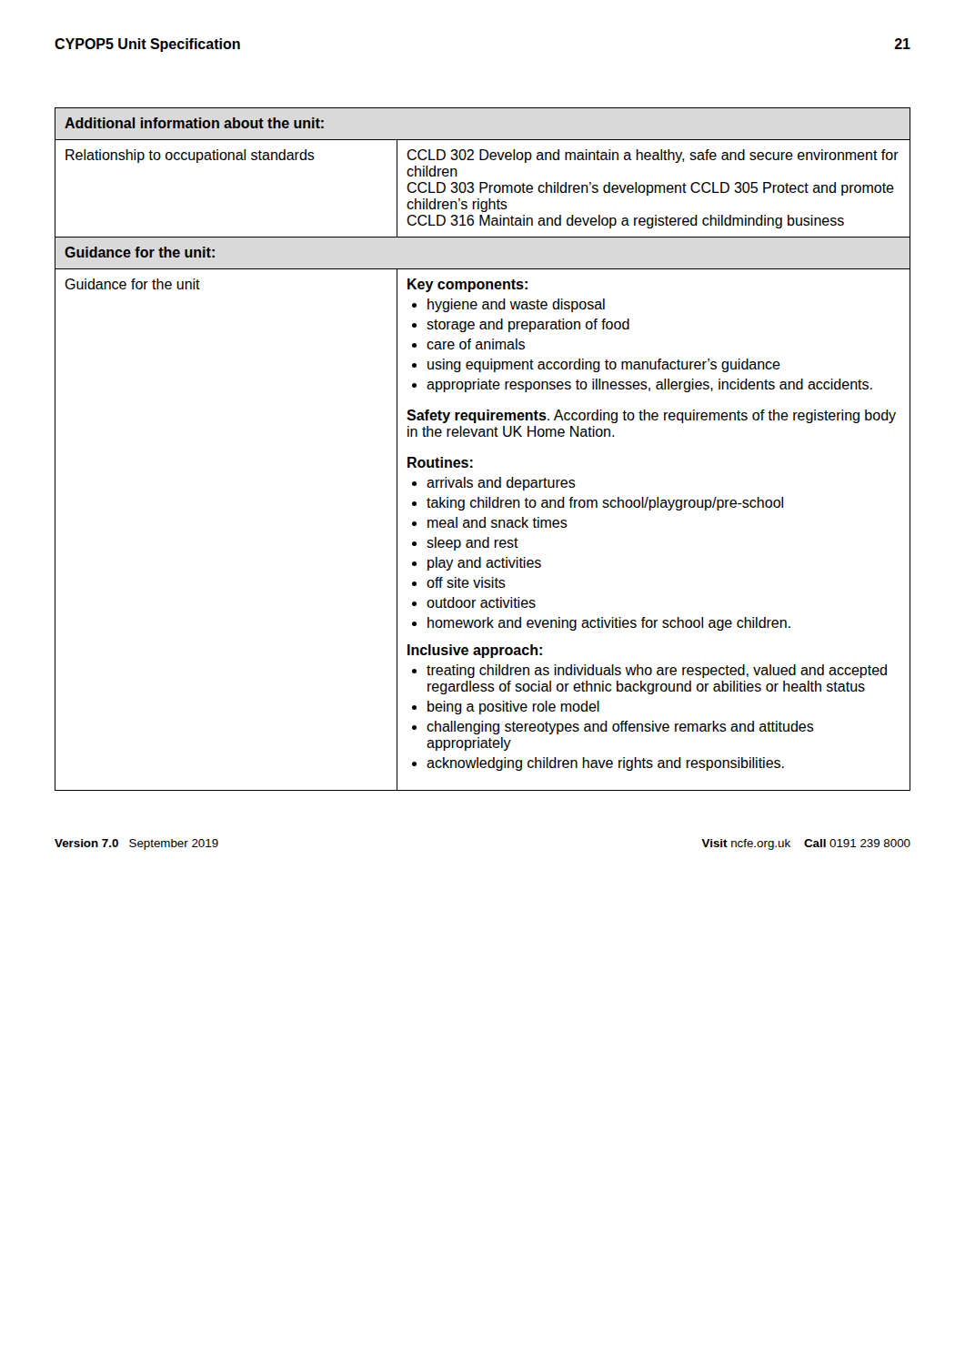CYPOP5 Unit Specification 21
| Additional information about the unit: |
| Relationship to occupational standards | CCLD 302 Develop and maintain a healthy, safe and secure environment for children CCLD 303 Promote children’s development CCLD 305 Protect and promote children’s rights CCLD 316 Maintain and develop a registered childminding business |
| Guidance for the unit: |
| Guidance for the unit | Key components: hygiene and waste disposal storage and preparation of food care of animals using equipment according to manufacturer’s guidance appropriate responses to illnesses, allergies, incidents and accidents. Safety requirements . According to the requirements of the registering body in the relevant UK Home Nation. Routines: arrivals and departures taking children to and from school/playgroup/pre-school meal and snack times sleep and rest play and activities off site visits outdoor activities homework and evening activities for school age children. Inclusive approach: treating children as individuals who are respected, valued and accepted regardless of social or ethnic background or abilities or health status being a positive role model challenging stereotypes and offensive remarks and attitudes appropriately acknowledging children have rights and responsibilities. |
Version 7.0 September 2019
Visit ncfe.org.uk Call 0191 239 8000